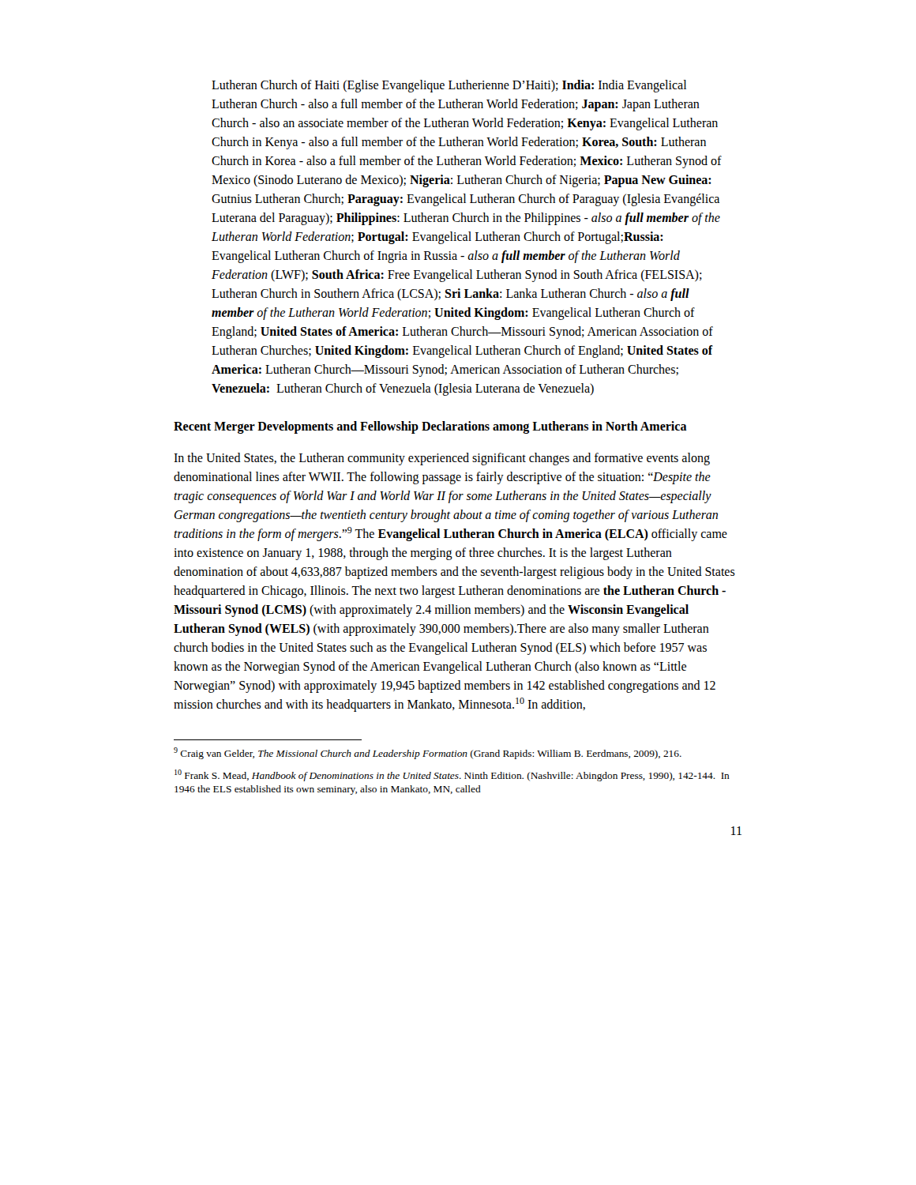Lutheran Church of Haiti (Eglise Evangelique Lutherienne D’Haiti); India: India Evangelical Lutheran Church - also a full member of the Lutheran World Federation; Japan: Japan Lutheran Church - also an associate member of the Lutheran World Federation; Kenya: Evangelical Lutheran Church in Kenya - also a full member of the Lutheran World Federation; Korea, South: Lutheran Church in Korea - also a full member of the Lutheran World Federation; Mexico: Lutheran Synod of Mexico (Sinodo Luterano de Mexico); Nigeria: Lutheran Church of Nigeria; Papua New Guinea: Gutnius Lutheran Church; Paraguay: Evangelical Lutheran Church of Paraguay (Iglesia Evangélica Luterana del Paraguay); Philippines: Lutheran Church in the Philippines - also a full member of the Lutheran World Federation; Portugal: Evangelical Lutheran Church of Portugal;Russia: Evangelical Lutheran Church of Ingria in Russia - also a full member of the Lutheran World Federation (LWF); South Africa: Free Evangelical Lutheran Synod in South Africa (FELSISA); Lutheran Church in Southern Africa (LCSA); Sri Lanka: Lanka Lutheran Church - also a full member of the Lutheran World Federation; United Kingdom: Evangelical Lutheran Church of England; United States of America: Lutheran Church—Missouri Synod; American Association of Lutheran Churches; United Kingdom: Evangelical Lutheran Church of England; United States of America: Lutheran Church—Missouri Synod; American Association of Lutheran Churches; Venezuela: Lutheran Church of Venezuela (Iglesia Luterana de Venezuela)
Recent Merger Developments and Fellowship Declarations among Lutherans in North America
In the United States, the Lutheran community experienced significant changes and formative events along denominational lines after WWII. The following passage is fairly descriptive of the situation: “Despite the tragic consequences of World War I and World War II for some Lutherans in the United States—especially German congregations—the twentieth century brought about a time of coming together of various Lutheran traditions in the form of mergers.”9 The Evangelical Lutheran Church in America (ELCA) officially came into existence on January 1, 1988, through the merging of three churches. It is the largest Lutheran denomination of about 4,633,887 baptized members and the seventh-largest religious body in the United States headquartered in Chicago, Illinois. The next two largest Lutheran denominations are the Lutheran Church - Missouri Synod (LCMS) (with approximately 2.4 million members) and the Wisconsin Evangelical Lutheran Synod (WELS) (with approximately 390,000 members).There are also many smaller Lutheran church bodies in the United States such as the Evangelical Lutheran Synod (ELS) which before 1957 was known as the Norwegian Synod of the American Evangelical Lutheran Church (also known as “Little Norwegian” Synod) with approximately 19,945 baptized members in 142 established congregations and 12 mission churches and with its headquarters in Mankato, Minnesota.10 In addition,
9 Craig van Gelder, The Missional Church and Leadership Formation (Grand Rapids: William B. Eerdmans, 2009), 216.
10 Frank S. Mead, Handbook of Denominations in the United States. Ninth Edition. (Nashville: Abingdon Press, 1990), 142-144. In 1946 the ELS established its own seminary, also in Mankato, MN, called
11